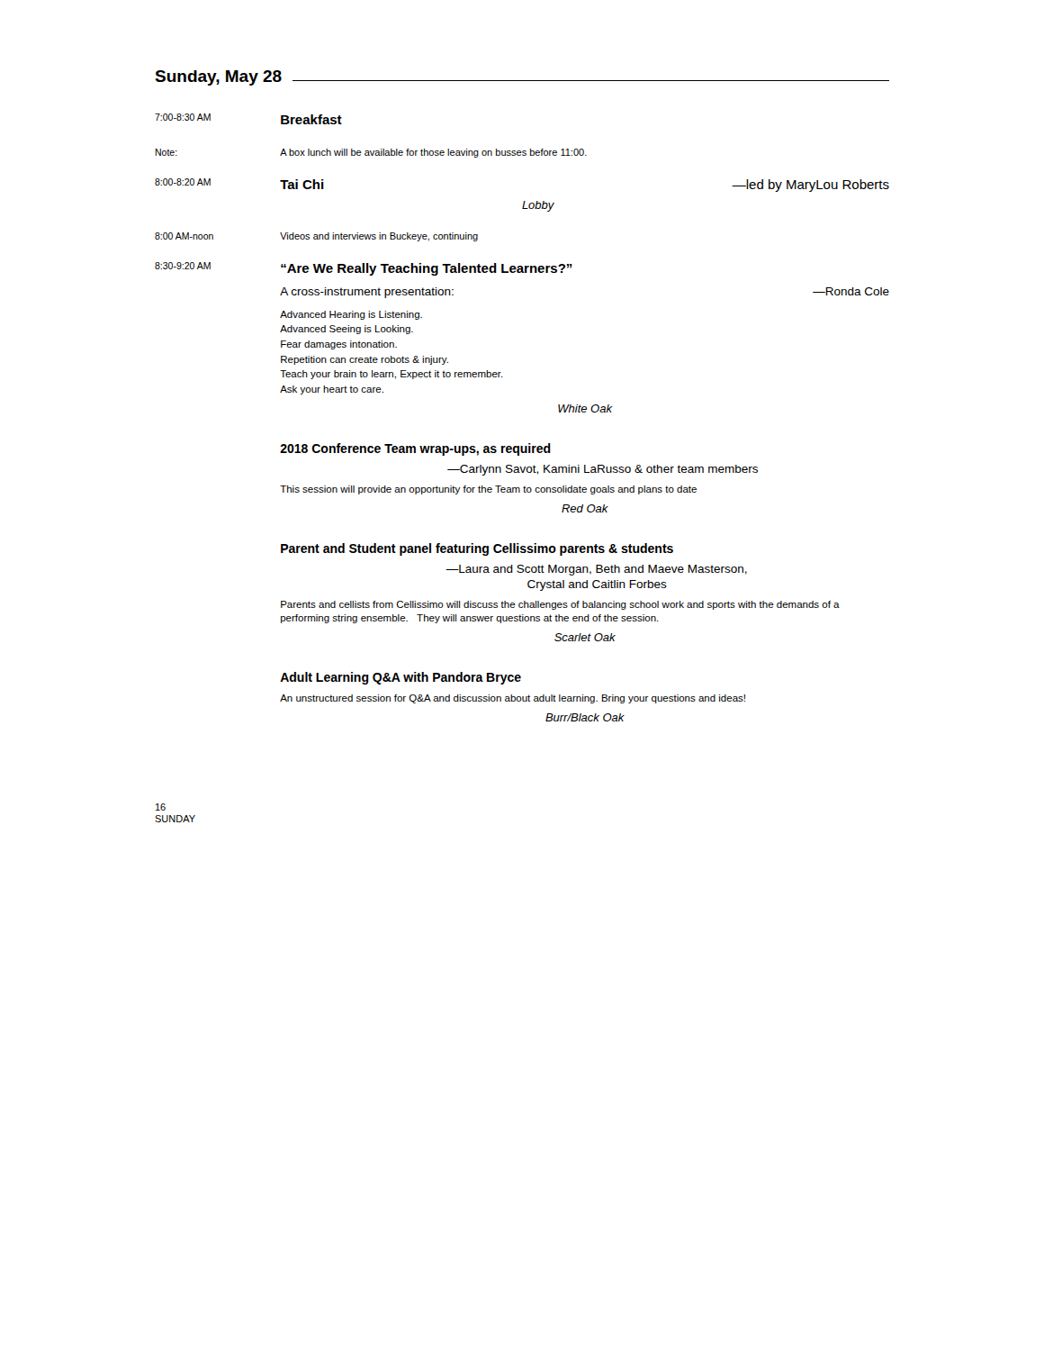Sunday, May 28
| 7:00-8:30 AM | Breakfast |
| Note: | A box lunch will be available for those leaving on busses before 11:00. |
| 8:00-8:20 AM | Tai Chi —led by MaryLou Roberts Lobby |
| 8:00 AM-noon | Videos and interviews in Buckeye, continuing |
| 8:30-9:20 AM | “Are We Really Teaching Talented Learners?” A cross-instrument presentation: —Ronda Cole Advanced Hearing is Listening. Advanced Seeing is Looking. Fear damages intonation. Repetition can create robots & injury. Teach your brain to learn, Expect it to remember. Ask your heart to care. White Oak 2018 Conference Team wrap-ups, as required —Carlynn Savot, Kamini LaRusso & other team members This session will provide an opportunity for the Team to consolidate goals and plans to date Red Oak Parent and Student panel featuring Cellissimo parents & students —Laura and Scott Morgan, Beth and Maeve Masterson, Crystal and Caitlin Forbes Parents and cellists from Cellissimo will discuss the challenges of balancing school work and sports with the demands of a performing string ensemble. They will answer questions at the end of the session. Scarlet O ak Adult Learning Q&A with Pandora Bryce An unstructured session for Q&A and discussion about adult learning. Bring your questions and ideas! Burr/Black Oak |
16
SUNDAY